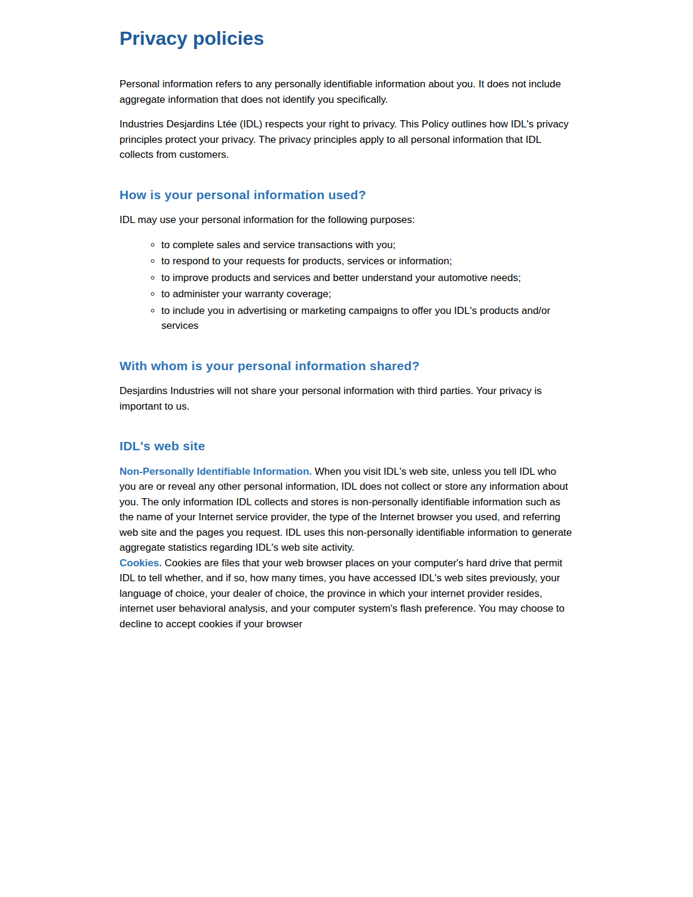Privacy policies
Personal information refers to any personally identifiable information about you. It does not include aggregate information that does not identify you specifically.
Industries Desjardins Ltée (IDL) respects your right to privacy. This Policy outlines how IDL's privacy principles protect your privacy. The privacy principles apply to all personal information that IDL collects from customers.
How is your personal information used?
IDL may use your personal information for the following purposes:
to complete sales and service transactions with you;
to respond to your requests for products, services or information;
to improve products and services and better understand your automotive needs;
to administer your warranty coverage;
to include you in advertising or marketing campaigns to offer you IDL's products and/or services
With whom is your personal information shared?
Desjardins Industries will not share your personal information with third parties. Your privacy is important to us.
IDL's web site
Non-Personally Identifiable Information. When you visit IDL's web site, unless you tell IDL who you are or reveal any other personal information, IDL does not collect or store any information about you. The only information IDL collects and stores is non-personally identifiable information such as the name of your Internet service provider, the type of the Internet browser you used, and referring web site and the pages you request. IDL uses this non-personally identifiable information to generate aggregate statistics regarding IDL's web site activity.
Cookies. Cookies are files that your web browser places on your computer's hard drive that permit IDL to tell whether, and if so, how many times, you have accessed IDL's web sites previously, your language of choice, your dealer of choice, the province in which your internet provider resides, internet user behavioral analysis, and your computer system's flash preference. You may choose to decline to accept cookies if your browser